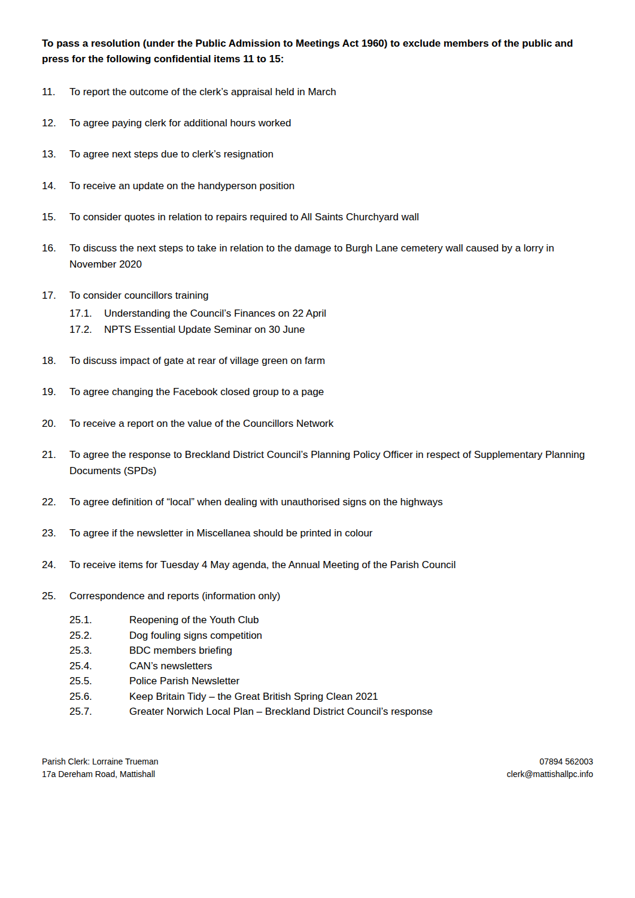To pass a resolution (under the Public Admission to Meetings Act 1960) to exclude members of the public and press for the following confidential items 11 to 15:
To report the outcome of the clerk’s appraisal held in March
To agree paying clerk for additional hours worked
To agree next steps due to clerk’s resignation
To receive an update on the handyperson position
To consider quotes in relation to repairs required to All Saints Churchyard wall
To discuss the next steps to take in relation to the damage to Burgh Lane cemetery wall caused by a lorry in November 2020
To consider councillors training
17.1. Understanding the Council’s Finances on 22 April
17.2. NPTS Essential Update Seminar on 30 June
To discuss impact of gate at rear of village green on farm
To agree changing the Facebook closed group to a page
To receive a report on the value of the Councillors Network
To agree the response to Breckland District Council’s Planning Policy Officer in respect of Supplementary Planning Documents (SPDs)
To agree definition of “local” when dealing with unauthorised signs on the highways
To agree if the newsletter in Miscellanea should be printed in colour
To receive items for Tuesday 4 May agenda, the Annual Meeting of the Parish Council
Correspondence and reports (information only)
25.1. Reopening of the Youth Club
25.2. Dog fouling signs competition
25.3. BDC members briefing
25.4. CAN’s newsletters
25.5. Police Parish Newsletter
25.6. Keep Britain Tidy – the Great British Spring Clean 2021
25.7. Greater Norwich Local Plan – Breckland District Council’s response
Parish Clerk: Lorraine Trueman
17a Dereham Road, Mattishall
07894 562003
clerk@mattishallpc.info